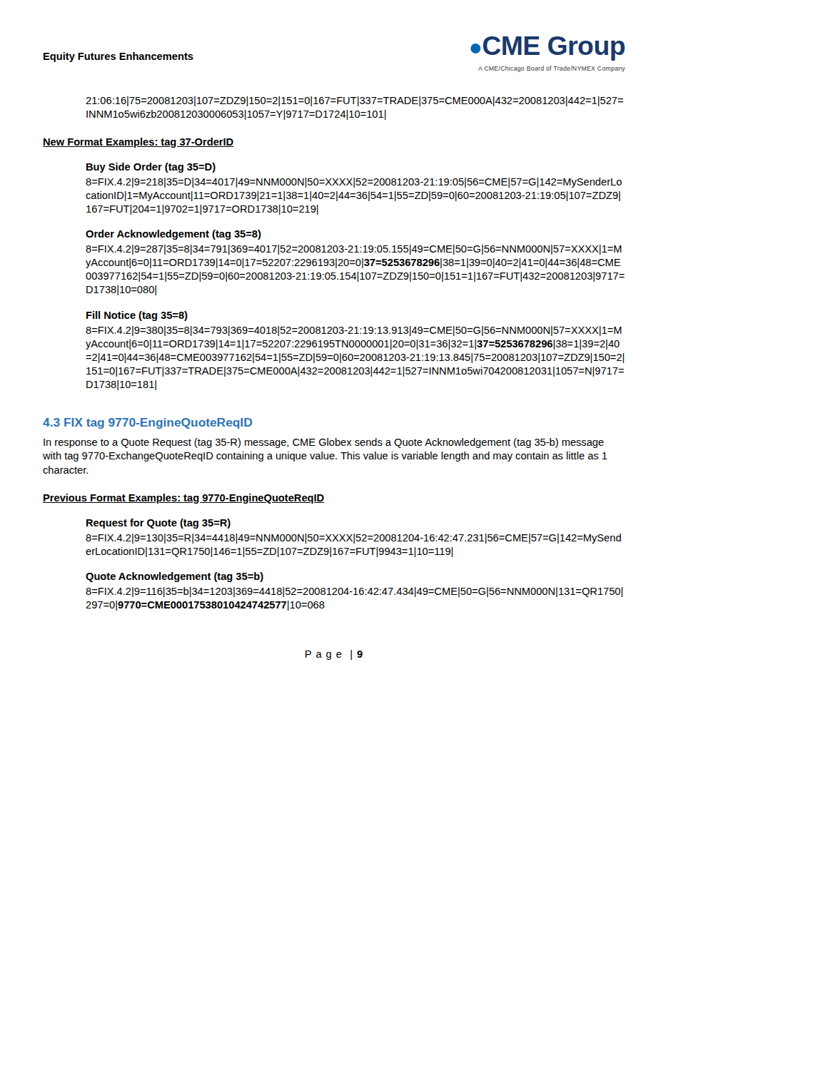Equity Futures Enhancements
●CME Group
A CME/Chicago Board of Trade/NYMEX Company
21:06:16|75=20081203|107=ZDZ9|150=2|151=0|167=FUT|337=TRADE|375=CME000A|432=20081203|442=1|527=INNM1o5wi6zb200812030006053|1057=Y|9717=D1724|10=101|
New Format Examples: tag 37-OrderID
Buy Side Order (tag 35=D)
8=FIX.4.2|9=218|35=D|34=4017|49=NNM000N|50=XXXX|52=20081203-21:19:05|56=CME|57=G|142=MySenderLocationID|1=MyAccount|11=ORD1739|21=1|38=1|40=2|44=36|54=1|55=ZD|59=0|60=20081203-21:19:05|107=ZDZ9|167=FUT|204=1|9702=1|9717=ORD1738|10=219|
Order Acknowledgement (tag 35=8)
8=FIX.4.2|9=287|35=8|34=791|369=4017|52=20081203-21:19:05.155|49=CME|50=G|56=NNM000N|57=XXXX|1=MyAccount|6=0|11=ORD1739|14=0|17=52207:2296193|20=0|37=5253678296|38=1|39=0|40=2|41=0|44=36|48=CME003977162|54=1|55=ZD|59=0|60=20081203-21:19:05.154|107=ZDZ9|150=0|151=1|167=FUT|432=20081203|9717=D1738|10=080|
Fill Notice (tag 35=8)
8=FIX.4.2|9=380|35=8|34=793|369=4018|52=20081203-21:19:13.913|49=CME|50=G|56=NNM000N|57=XXXX|1=MyAccount|6=0|11=ORD1739|14=1|17=52207:2296195TN0000001|20=0|31=36|32=1|37=5253678296|38=1|39=2|40=2|41=0|44=36|48=CME003977162|54=1|55=ZD|59=0|60=20081203-21:19:13.845|75=20081203|107=ZDZ9|150=2|151=0|167=FUT|337=TRADE|375=CME000A|432=20081203|442=1|527=INNM1o5wi704200812031|1057=N|9717=D1738|10=181|
4.3 FIX tag 9770-EngineQuoteReqID
In response to a Quote Request (tag 35-R) message, CME Globex sends a Quote Acknowledgement (tag 35-b) message with tag 9770-ExchangeQuoteReqID containing a unique value. This value is variable length and may contain as little as 1 character.
Previous Format Examples: tag 9770-EngineQuoteReqID
Request for Quote (tag 35=R)
8=FIX.4.2|9=130|35=R|34=4418|49=NNM000N|50=XXXX|52=20081204-16:42:47.231|56=CME|57=G|142=MySenderLocationID|131=QR1750|146=1|55=ZD|107=ZDZ9|167=FUT|9943=1|10=119|
Quote Acknowledgement (tag 35=b)
8=FIX.4.2|9=116|35=b|34=1203|369=4418|52=20081204-16:42:47.434|49=CME|50=G|56=NNM000N|131=QR1750|297=0|9770=CME00017538010424742577|10=068
P a g e | 9